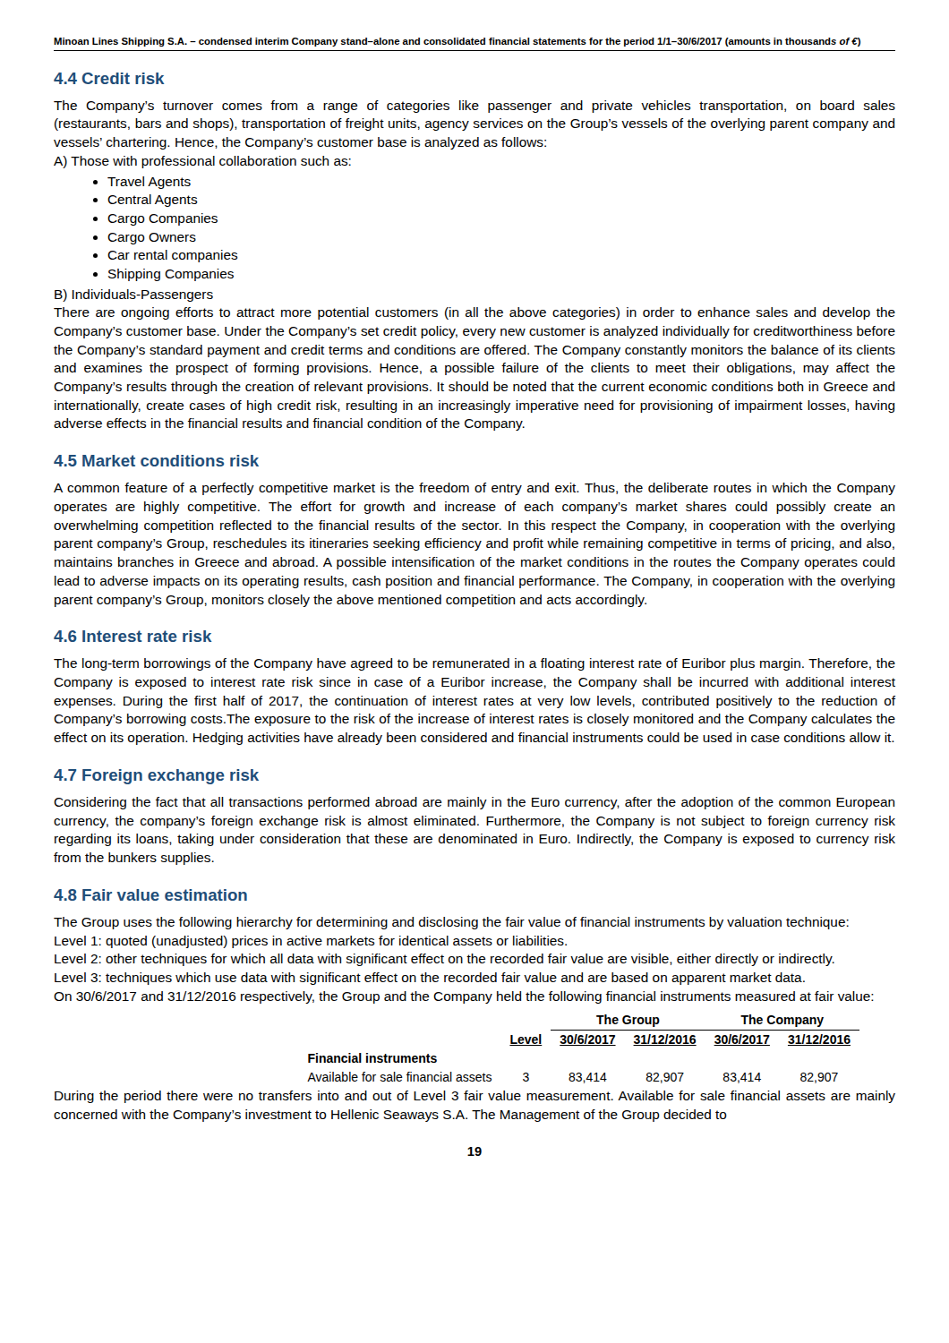Minoan Lines Shipping S.A. – condensed interim Company stand–alone and consolidated financial statements for the period 1/1–30/6/2017 (amounts in thousands of €)
4.4 Credit risk
The Company’s turnover comes from a range of categories like passenger and private vehicles transportation, on board sales (restaurants, bars and shops), transportation of freight units, agency services on the Group’s vessels of the overlying parent company and vessels’ chartering. Hence, the Company’s customer base is analyzed as follows:
A) Those with professional collaboration such as:
Travel Agents
Central Agents
Cargo Companies
Cargo Owners
Car rental companies
Shipping Companies
B) Individuals-Passengers
There are ongoing efforts to attract more potential customers (in all the above categories) in order to enhance sales and develop the Company’s customer base. Under the Company’s set credit policy, every new customer is analyzed individually for creditworthiness before the Company’s standard payment and credit terms and conditions are offered. The Company constantly monitors the balance of its clients and examines the prospect of forming provisions. Hence, a possible failure of the clients to meet their obligations, may affect the Company’s results through the creation of relevant provisions. It should be noted that the current economic conditions both in Greece and internationally, create cases of high credit risk, resulting in an increasingly imperative need for provisioning of impairment losses, having adverse effects in the financial results and financial condition of the Company.
4.5 Market conditions risk
A common feature of a perfectly competitive market is the freedom of entry and exit. Thus, the deliberate routes in which the Company operates are highly competitive. The effort for growth and increase of each company’s market shares could possibly create an overwhelming competition reflected to the financial results of the sector. In this respect the Company, in cooperation with the overlying parent company’s Group, reschedules its itineraries seeking efficiency and profit while remaining competitive in terms of pricing, and also, maintains branches in Greece and abroad. A possible intensification of the market conditions in the routes the Company operates could lead to adverse impacts on its operating results, cash position and financial performance. The Company, in cooperation with the overlying parent company’s Group, monitors closely the above mentioned competition and acts accordingly.
4.6 Interest rate risk
The long-term borrowings of the Company have agreed to be remunerated in a floating interest rate of Euribor plus margin. Therefore, the Company is exposed to interest rate risk since in case of a Euribor increase, the Company shall be incurred with additional interest expenses. During the first half of 2017, the continuation of interest rates at very low levels, contributed positively to the reduction of Company’s borrowing costs.The exposure to the risk of the increase of interest rates is closely monitored and the Company calculates the effect on its operation. Hedging activities have already been considered and financial instruments could be used in case conditions allow it.
4.7 Foreign exchange risk
Considering the fact that all transactions performed abroad are mainly in the Euro currency, after the adoption of the common European currency, the company’s foreign exchange risk is almost eliminated. Furthermore, the Company is not subject to foreign currency risk regarding its loans, taking under consideration that these are denominated in Euro. Indirectly, the Company is exposed to currency risk from the bunkers supplies.
4.8 Fair value estimation
The Group uses the following hierarchy for determining and disclosing the fair value of financial instruments by valuation technique:
Level 1: quoted (unadjusted) prices in active markets for identical assets or liabilities.
Level 2: other techniques for which all data with significant effect on the recorded fair value are visible, either directly or indirectly.
Level 3: techniques which use data with significant effect on the recorded fair value and are based on apparent market data.
On 30/6/2017 and 31/12/2016 respectively, the Group and the Company held the following financial instruments measured at fair value:
| | | The Group | The Company |
| | Level | 30/6/2017 | 31/12/2016 | 30/6/2017 | 31/12/2016 |
| Financial instruments | | | | | |
| Available for sale financial assets | 3 | 83,414 | 82,907 | 83,414 | 82,907 |
During the period there were no transfers into and out of Level 3 fair value measurement. Available for sale financial assets are mainly concerned with the Company’s investment to Hellenic Seaways S.A. The Management of the Group decided to
19